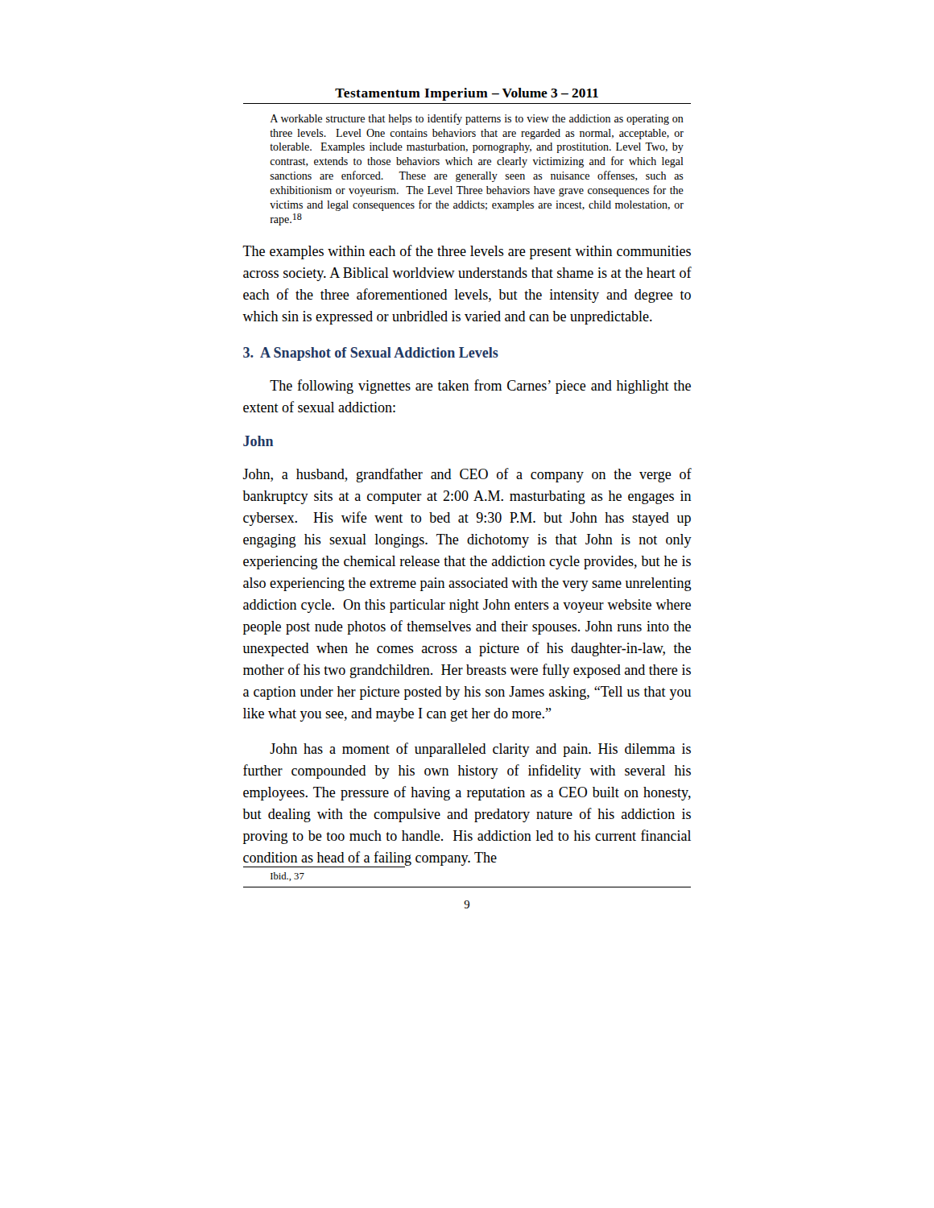Testamentum Imperium – Volume 3 – 2011
A workable structure that helps to identify patterns is to view the addiction as operating on three levels. Level One contains behaviors that are regarded as normal, acceptable, or tolerable. Examples include masturbation, pornography, and prostitution. Level Two, by contrast, extends to those behaviors which are clearly victimizing and for which legal sanctions are enforced. These are generally seen as nuisance offenses, such as exhibitionism or voyeurism. The Level Three behaviors have grave consequences for the victims and legal consequences for the addicts; examples are incest, child molestation, or rape.18
The examples within each of the three levels are present within communities across society. A Biblical worldview understands that shame is at the heart of each of the three aforementioned levels, but the intensity and degree to which sin is expressed or unbridled is varied and can be unpredictable.
3. A Snapshot of Sexual Addiction Levels
The following vignettes are taken from Carnes’ piece and highlight the extent of sexual addiction:
John
John, a husband, grandfather and CEO of a company on the verge of bankruptcy sits at a computer at 2:00 A.M. masturbating as he engages in cybersex. His wife went to bed at 9:30 P.M. but John has stayed up engaging his sexual longings. The dichotomy is that John is not only experiencing the chemical release that the addiction cycle provides, but he is also experiencing the extreme pain associated with the very same unrelenting addiction cycle. On this particular night John enters a voyeur website where people post nude photos of themselves and their spouses. John runs into the unexpected when he comes across a picture of his daughter-in-law, the mother of his two grandchildren. Her breasts were fully exposed and there is a caption under her picture posted by his son James asking, “Tell us that you like what you see, and maybe I can get her do more.”
John has a moment of unparalleled clarity and pain. His dilemma is further compounded by his own history of infidelity with several his employees. The pressure of having a reputation as a CEO built on honesty, but dealing with the compulsive and predatory nature of his addiction is proving to be too much to handle. His addiction led to his current financial condition as head of a failing company. The
Ibid., 37
9